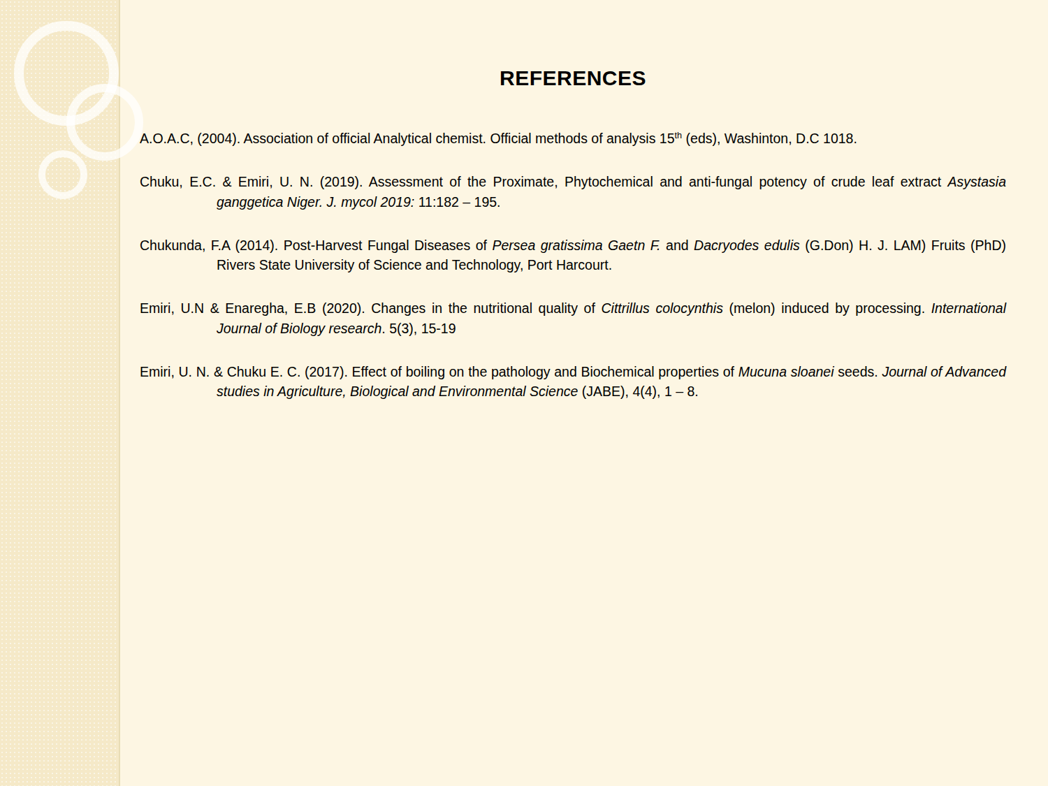REFERENCES
A.O.A.C, (2004). Association of official Analytical chemist. Official methods of analysis 15th (eds), Washinton, D.C 1018.
Chuku, E.C. & Emiri, U. N. (2019). Assessment of the Proximate, Phytochemical and anti-fungal potency of crude leaf extract Asystasia ganggetica Niger. J. mycol 2019: 11:182 – 195.
Chukunda, F.A (2014). Post-Harvest Fungal Diseases of Persea gratissima Gaetn F. and Dacryodes edulis (G.Don) H. J. LAM) Fruits (PhD) Rivers State University of Science and Technology, Port Harcourt.
Emiri, U.N & Enaregha, E.B (2020). Changes in the nutritional quality of Cittrillus colocynthis (melon) induced by processing. International Journal of Biology research. 5(3), 15-19
Emiri, U. N. & Chuku E. C. (2017). Effect of boiling on the pathology and Biochemical properties of Mucuna sloanei seeds. Journal of Advanced studies in Agriculture, Biological and Environmental Science (JABE), 4(4), 1 – 8.